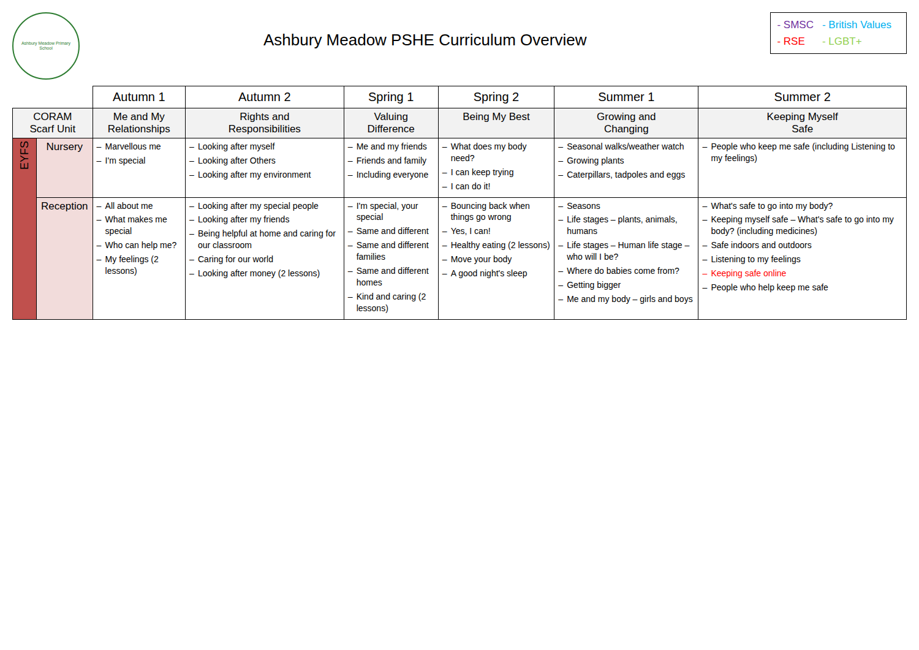Ashbury Meadow Primary School
Ashbury Meadow PSHE Curriculum Overview
| - SMSC | - British Values |
| - RSE | - LGBT+ |
| | Autumn 1 | Autumn 2 | Spring 1 | Spring 2 | Summer 1 | Summer 2 |
| --- | --- | --- | --- | --- | --- | --- |
| CORAM Scarf Unit | Me and My Relationships | Rights and Responsibilities | Valuing Difference | Being My Best | Growing and Changing | Keeping Myself Safe |
| EYFS | Nursery | Marvellous me I'm special | Looking after myself Looking after Others Looking after my environment | Me and my friends Friends and family Including everyone | What does my body need? I can keep trying I can do it! | Seasonal walks/weather watch Growing plants Caterpillars, tadpoles and eggs | People who keep me safe (including Listening to my feelings) |
| Reception | All about me What makes me special Who can help me? My feelings (2 lessons) | Looking after my special people Looking after my friends Being helpful at home and caring for our classroom Caring for our world Looking after money (2 lessons) | I'm special, your special Same and different Same and different families Same and different homes Kind and caring (2 lessons) | Bouncing back when things go wrong Yes, I can! Healthy eating (2 lessons) Move your body A good night's sleep | Seasons Life stages – plants, animals, humans Life stages – Human life stage – who will I be? Where do babies come from? Getting bigger Me and my body – girls and boys | What's safe to go into my body? Keeping myself safe – What's safe to go into my body? (including medicines) Safe indoors and outdoors Listening to my feelings Keeping safe online People who help keep me safe |